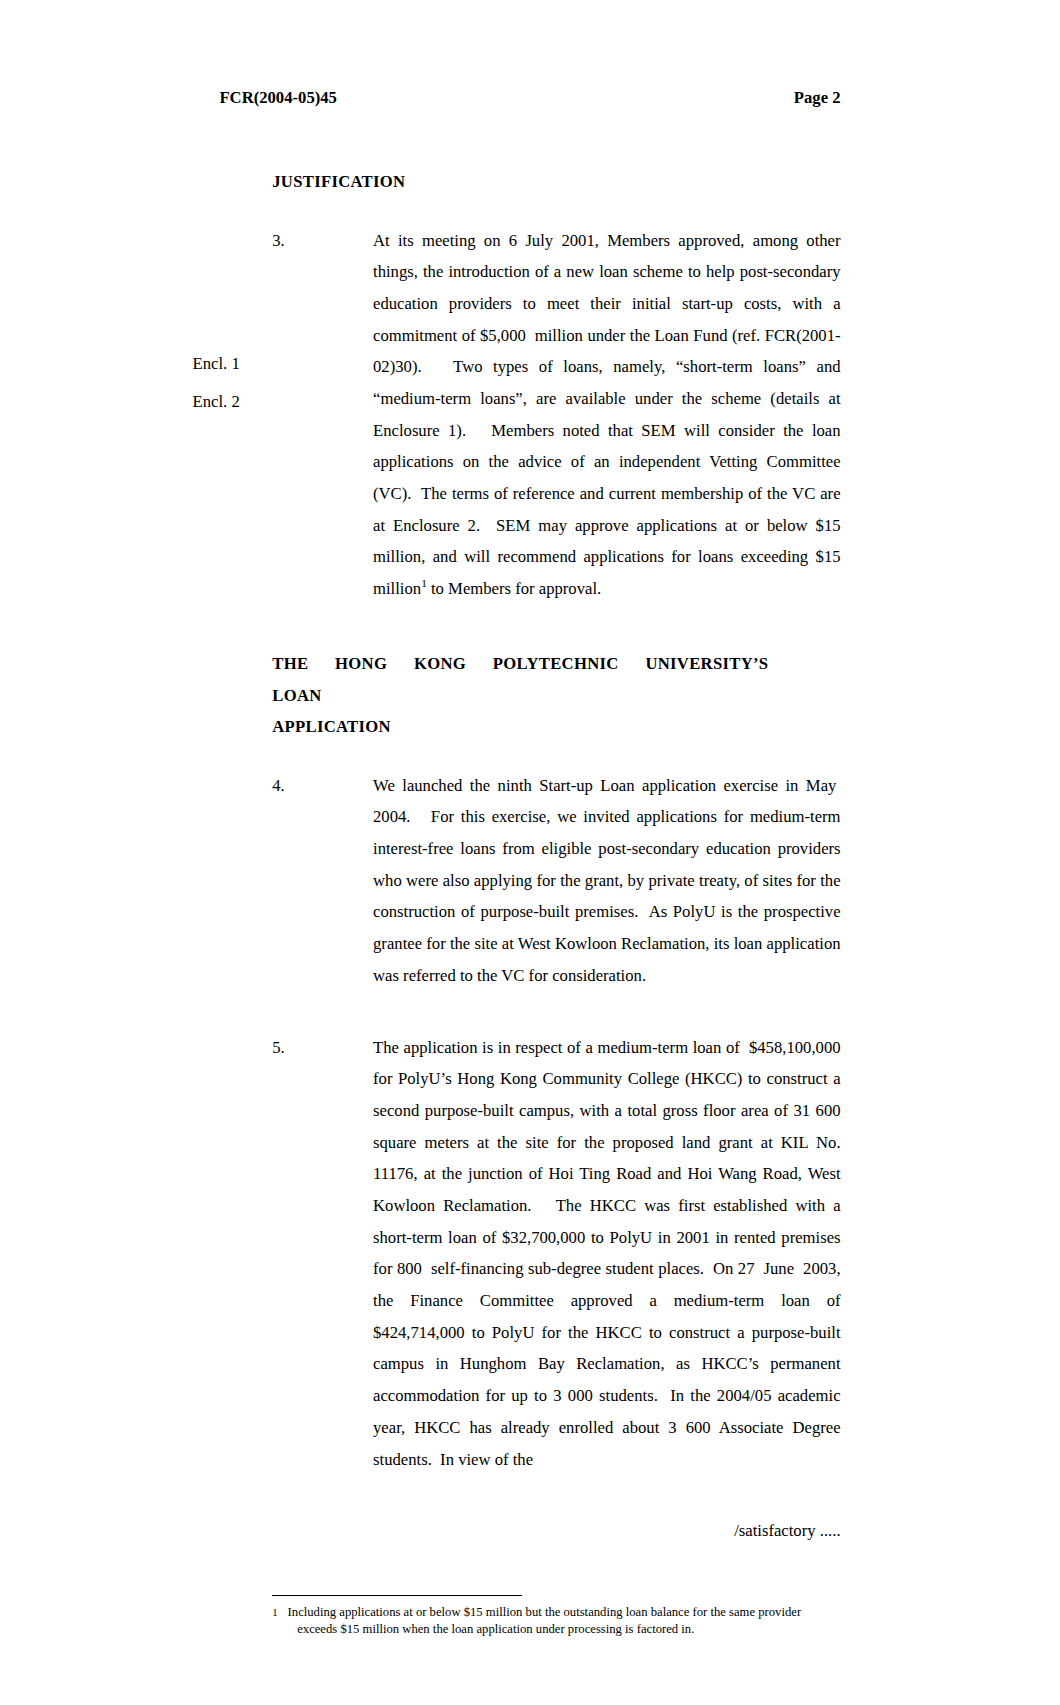FCR(2004-05)45 Page 2
Encl. 1
Encl. 2
JUSTIFICATION
3. At its meeting on 6 July 2001, Members approved, among other things, the introduction of a new loan scheme to help post-secondary education providers to meet their initial start-up costs, with a commitment of $5,000 million under the Loan Fund (ref. FCR(2001-02)30). Two types of loans, namely, “short-term loans” and “medium-term loans”, are available under the scheme (details at Enclosure 1). Members noted that SEM will consider the loan applications on the advice of an independent Vetting Committee (VC). The terms of reference and current membership of the VC are at Enclosure 2. SEM may approve applications at or below $15 million, and will recommend applications for loans exceeding $15 million1 to Members for approval.
THE HONG KONG POLYTECHNIC UNIVERSITY’S LOAN
APPLICATION
4. We launched the ninth Start-up Loan application exercise in May 2004. For this exercise, we invited applications for medium-term interest-free loans from eligible post-secondary education providers who were also applying for the grant, by private treaty, of sites for the construction of purpose-built premises. As PolyU is the prospective grantee for the site at West Kowloon Reclamation, its loan application was referred to the VC for consideration.
5. The application is in respect of a medium-term loan of $458,100,000 for PolyU’s Hong Kong Community College (HKCC) to construct a second purpose-built campus, with a total gross floor area of 31 600 square meters at the site for the proposed land grant at KIL No. 11176, at the junction of Hoi Ting Road and Hoi Wang Road, West Kowloon Reclamation. The HKCC was first established with a short-term loan of $32,700,000 to PolyU in 2001 in rented premises for 800 self-financing sub-degree student places. On 27 June 2003, the Finance Committee approved a medium-term loan of $424,714,000 to PolyU for the HKCC to construct a purpose-built campus in Hunghom Bay Reclamation, as HKCC’s permanent accommodation for up to 3 000 students. In the 2004/05 academic year, HKCC has already enrolled about 3 600 Associate Degree students. In view of the
/satisfactory .....
1Including applications at or below $15 million but the outstanding loan balance for the same provider exceeds $15 million when the loan application under processing is factored in.